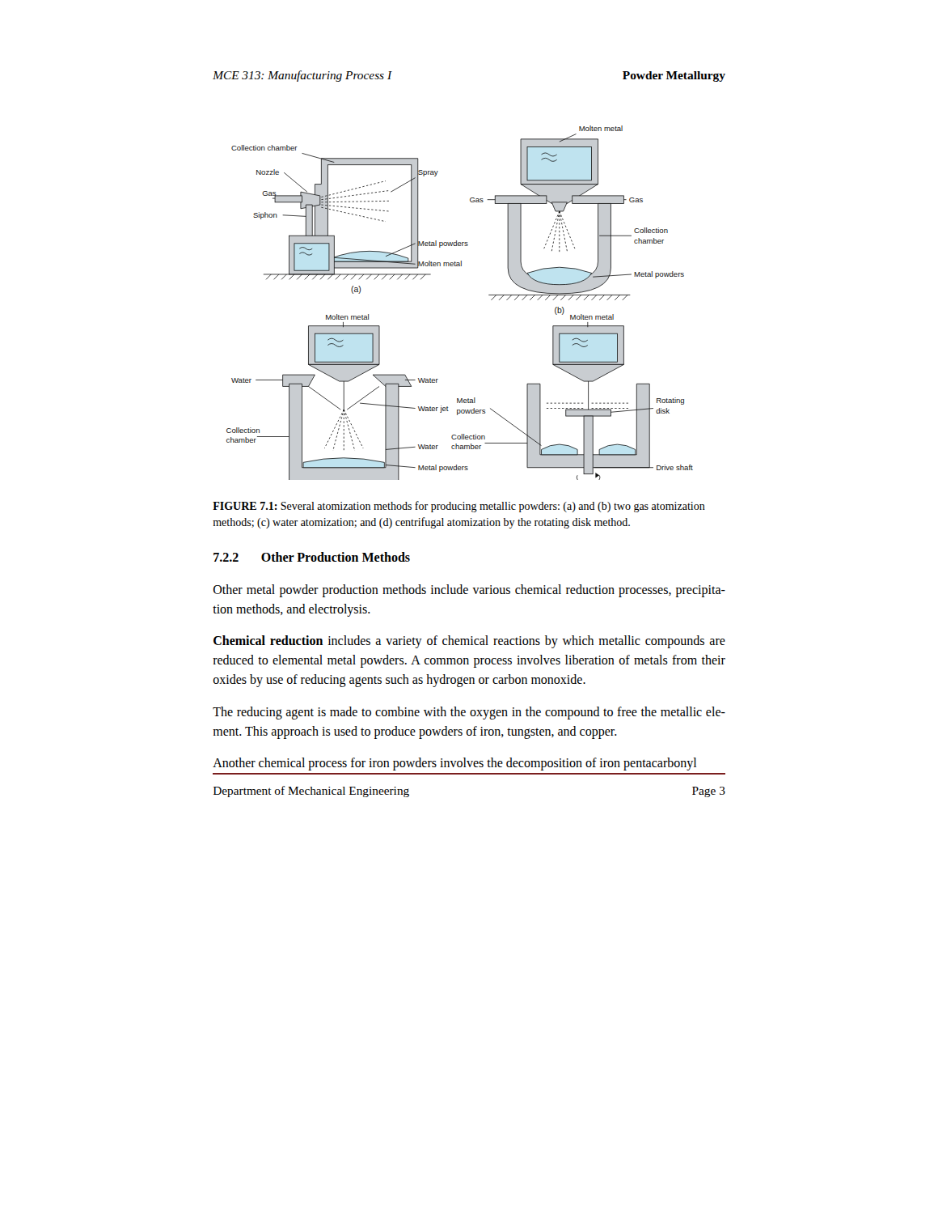MCE 313: Manufacturing Process I Powder Metallurgy
Several atomization methods for producing metallic powders Four schematic diagrams: (a) and (b) gas atomization methods, (c) water atomization, and (d) centrifugal atomization by the rotating disk method. Collection chamber Nozzle Gas Siphon Spray Metal powders Molten metal (a) Molten metal Gas Gas Collection chamber Metal powders (b) Molten metal Water Water Water jet Collection chamber Water Metal powders (c) Molten metal Metal powders Rotating disk Collection chamber Drive shaft (d)
FIGURE 7.1: Several atomization methods for producing metallic powders: (a) and (b) two gas atomization methods; (c) water atomization; and (d) centrifugal atomization by the rotating disk method.
7.2.2 Other Production Methods
Other metal powder production methods include various chemical reduction processes, precipitation methods, and electrolysis.
Chemical reduction includes a variety of chemical reactions by which metallic compounds are reduced to elemental metal powders. A common process involves liberation of metals from their oxides by use of reducing agents such as hydrogen or carbon monoxide.
The reducing agent is made to combine with the oxygen in the compound to free the metallic element. This approach is used to produce powders of iron, tungsten, and copper.
Another chemical process for iron powders involves the decomposition of iron pentacarbonyl
Department of Mechanical Engineering Page 3